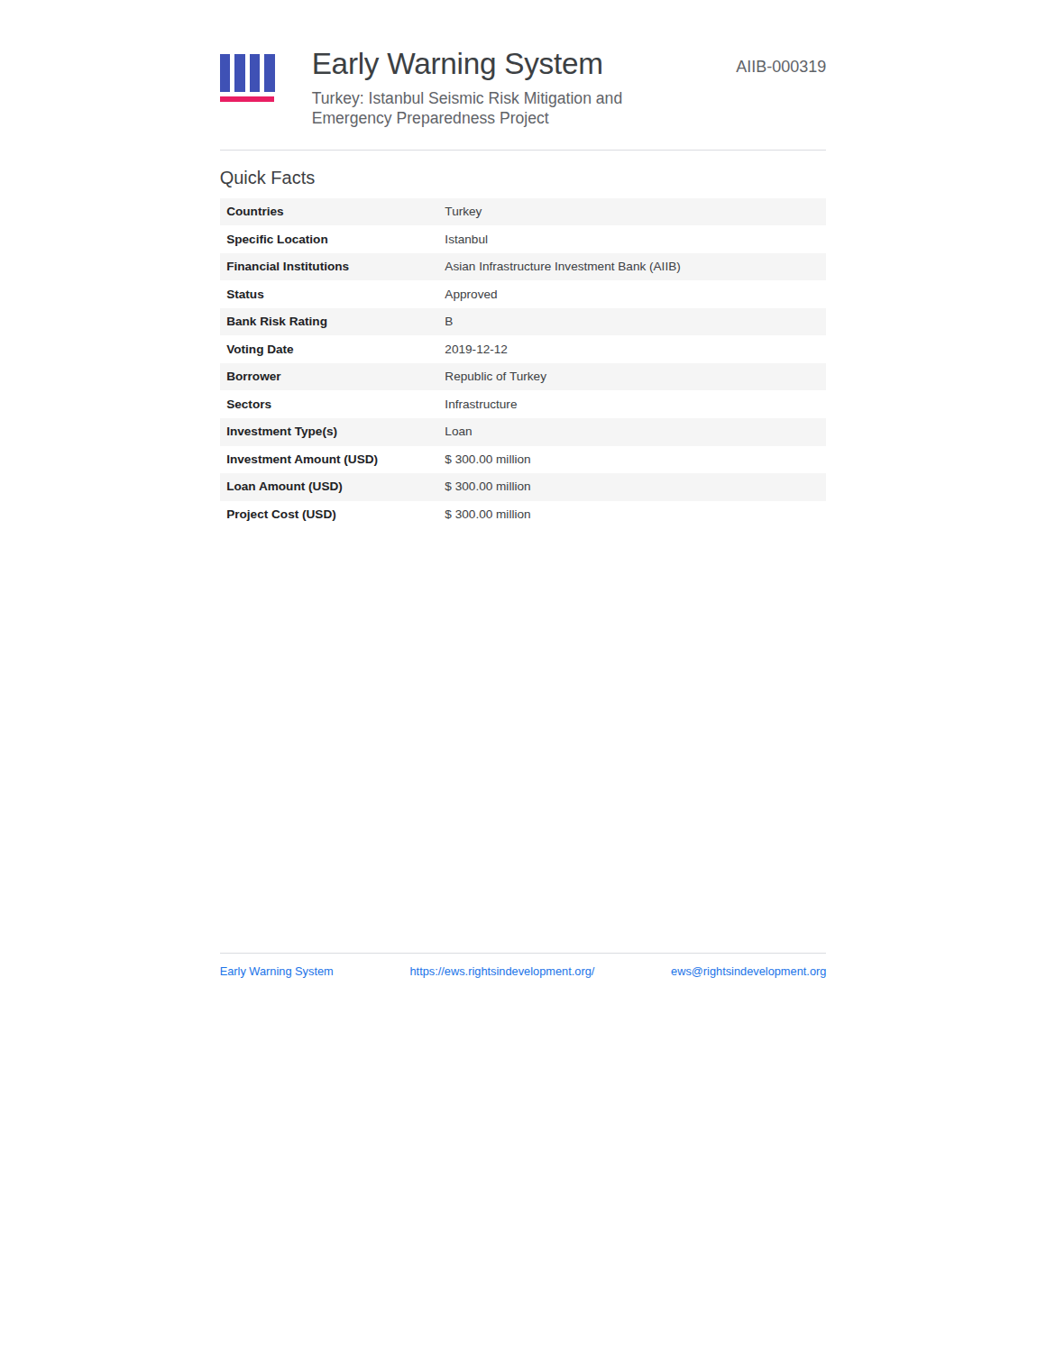Early Warning System
Turkey: Istanbul Seismic Risk Mitigation and Emergency Preparedness Project
AIIB-000319
Quick Facts
| Countries | Turkey |
| Specific Location | Istanbul |
| Financial Institutions | Asian Infrastructure Investment Bank (AIIB) |
| Status | Approved |
| Bank Risk Rating | B |
| Voting Date | 2019-12-12 |
| Borrower | Republic of Turkey |
| Sectors | Infrastructure |
| Investment Type(s) | Loan |
| Investment Amount (USD) | $ 300.00 million |
| Loan Amount (USD) | $ 300.00 million |
| Project Cost (USD) | $ 300.00 million |
Early Warning System
https://ews.rightsindevelopment.org/
ews@rightsindevelopment.org